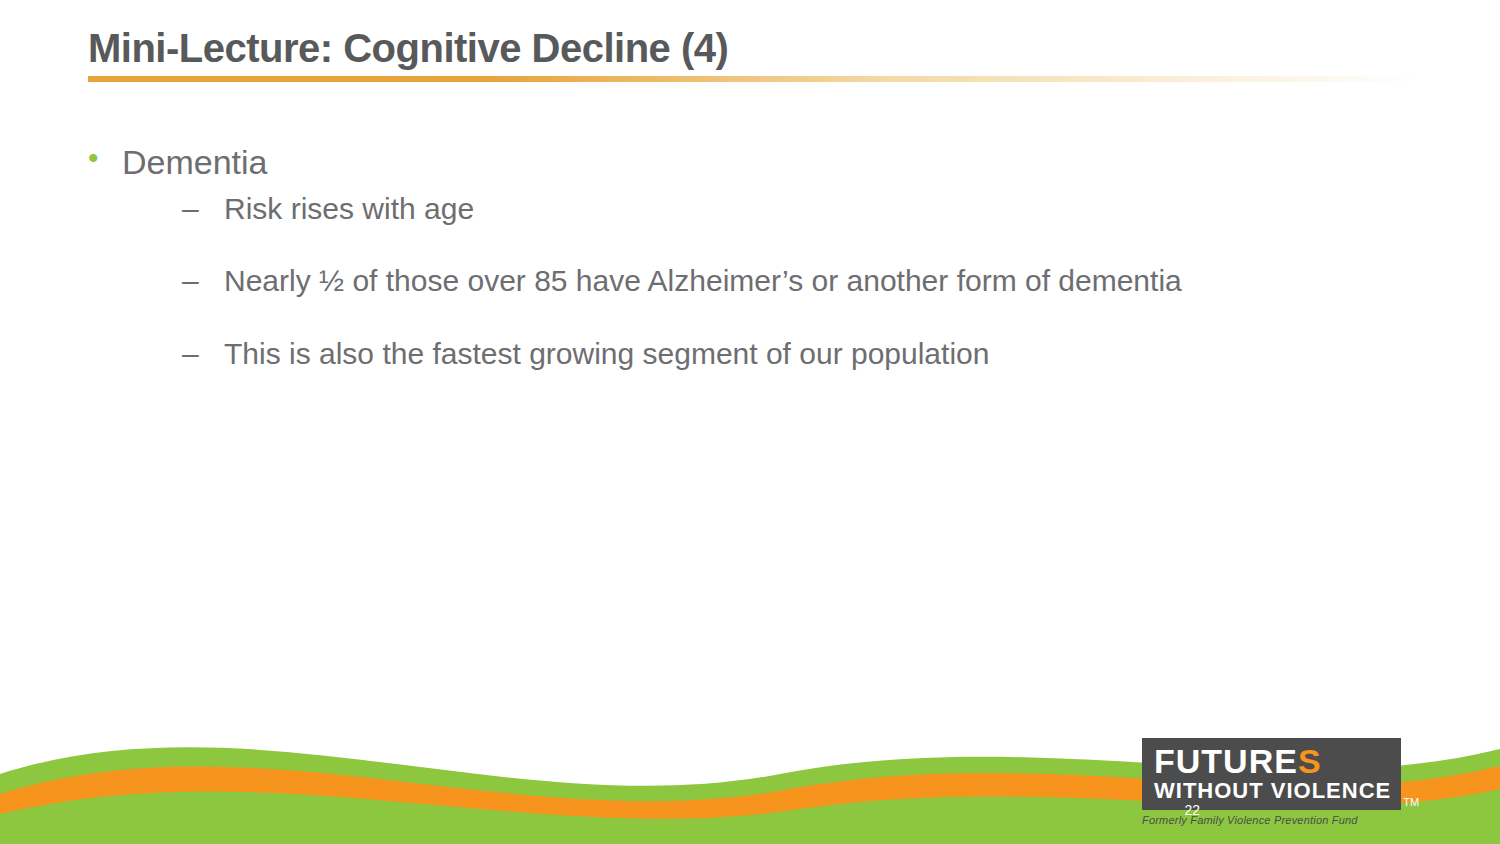Mini-Lecture: Cognitive Decline (4)
Dementia
Risk rises with age
Nearly ½ of those over 85 have Alzheimer’s or another form of dementia
This is also the fastest growing segment of our population
22
FUTURES
WITHOUT VIOLENCE
TM
Formerly Family Violence Prevention Fund